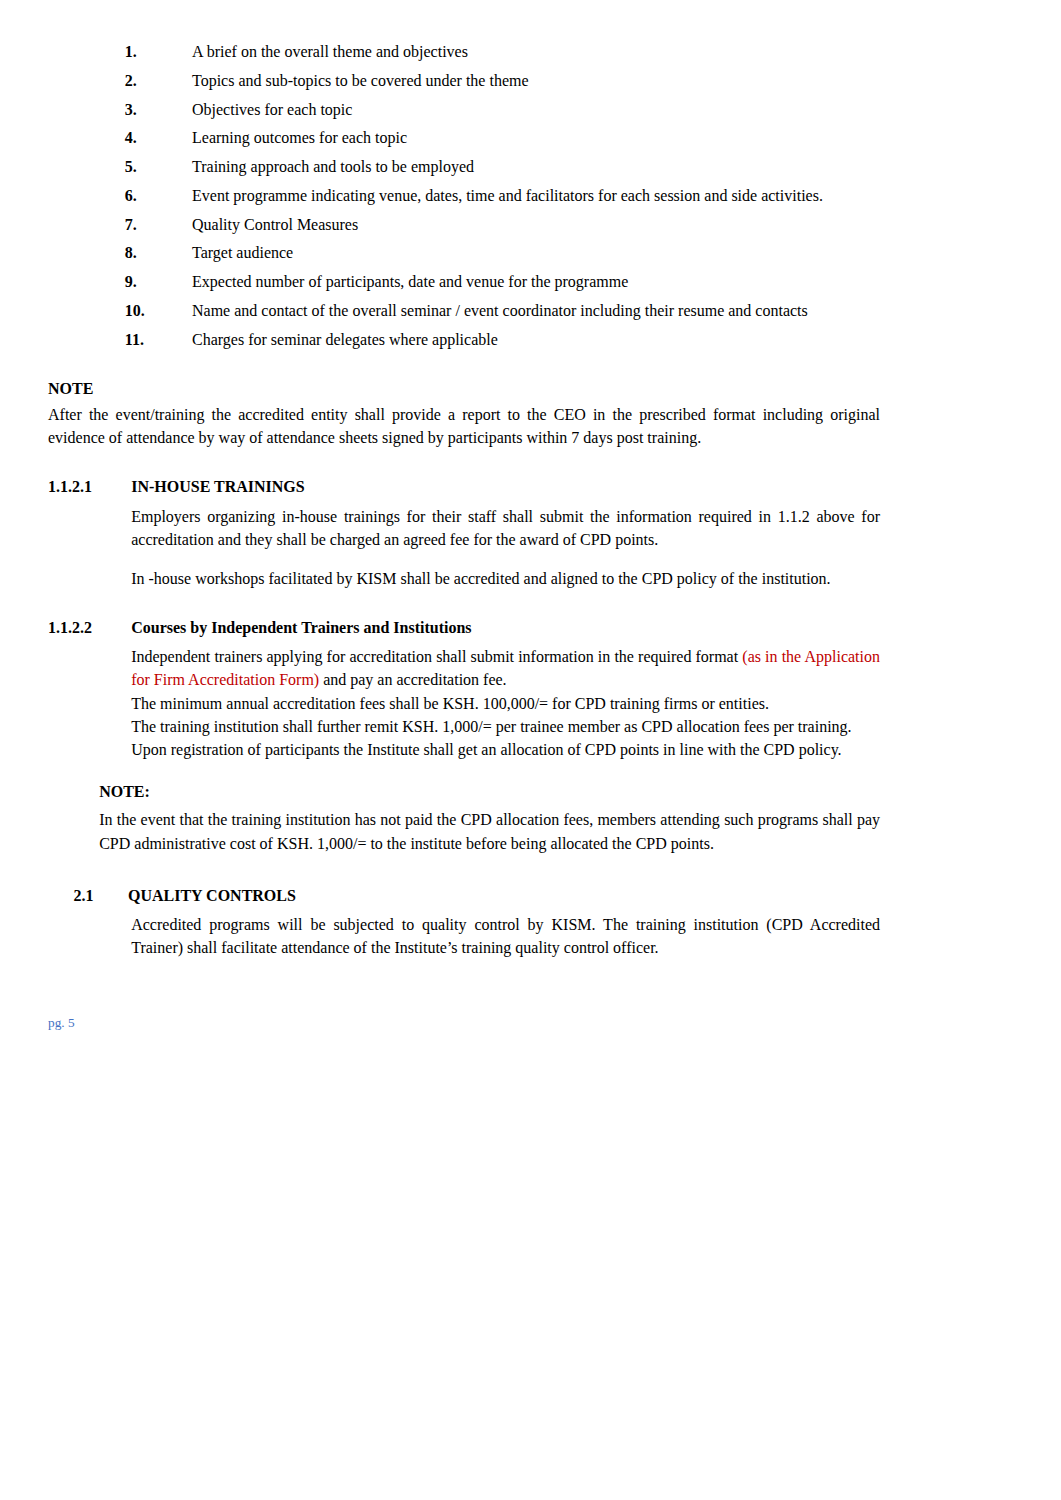1. A brief on the overall theme and objectives
2. Topics and sub-topics to be covered under the theme
3. Objectives for each topic
4. Learning outcomes for each topic
5. Training approach and tools to be employed
6. Event programme indicating venue, dates, time and facilitators for each session and side activities.
7. Quality Control Measures
8. Target audience
9. Expected number of participants, date and venue for the programme
10. Name and contact of the overall seminar / event coordinator including their resume and contacts
11. Charges for seminar delegates where applicable
NOTE
After the event/training the accredited entity shall provide a report to the CEO in the prescribed format including original evidence of attendance by way of attendance sheets signed by participants within 7 days post training.
1.1.2.1 IN-HOUSE TRAININGS
Employers organizing in-house trainings for their staff shall submit the information required in 1.1.2 above for accreditation and they shall be charged an agreed fee for the award of CPD points.
In -house workshops facilitated by KISM shall be accredited and aligned to the CPD policy of the institution.
1.1.2.2 Courses by Independent Trainers and Institutions
Independent trainers applying for accreditation shall submit information in the required format (as in the Application for Firm Accreditation Form) and pay an accreditation fee.
The minimum annual accreditation fees shall be KSH. 100,000/= for CPD training firms or entities.
The training institution shall further remit KSH. 1,000/= per trainee member as CPD allocation fees per training.
Upon registration of participants the Institute shall get an allocation of CPD points in line with the CPD policy.
NOTE:
In the event that the training institution has not paid the CPD allocation fees, members attending such programs shall pay CPD administrative cost of KSH. 1,000/= to the institute before being allocated the CPD points.
2.1 QUALITY CONTROLS
Accredited programs will be subjected to quality control by KISM. The training institution (CPD Accredited Trainer) shall facilitate attendance of the Institute’s training quality control officer.
pg. 5